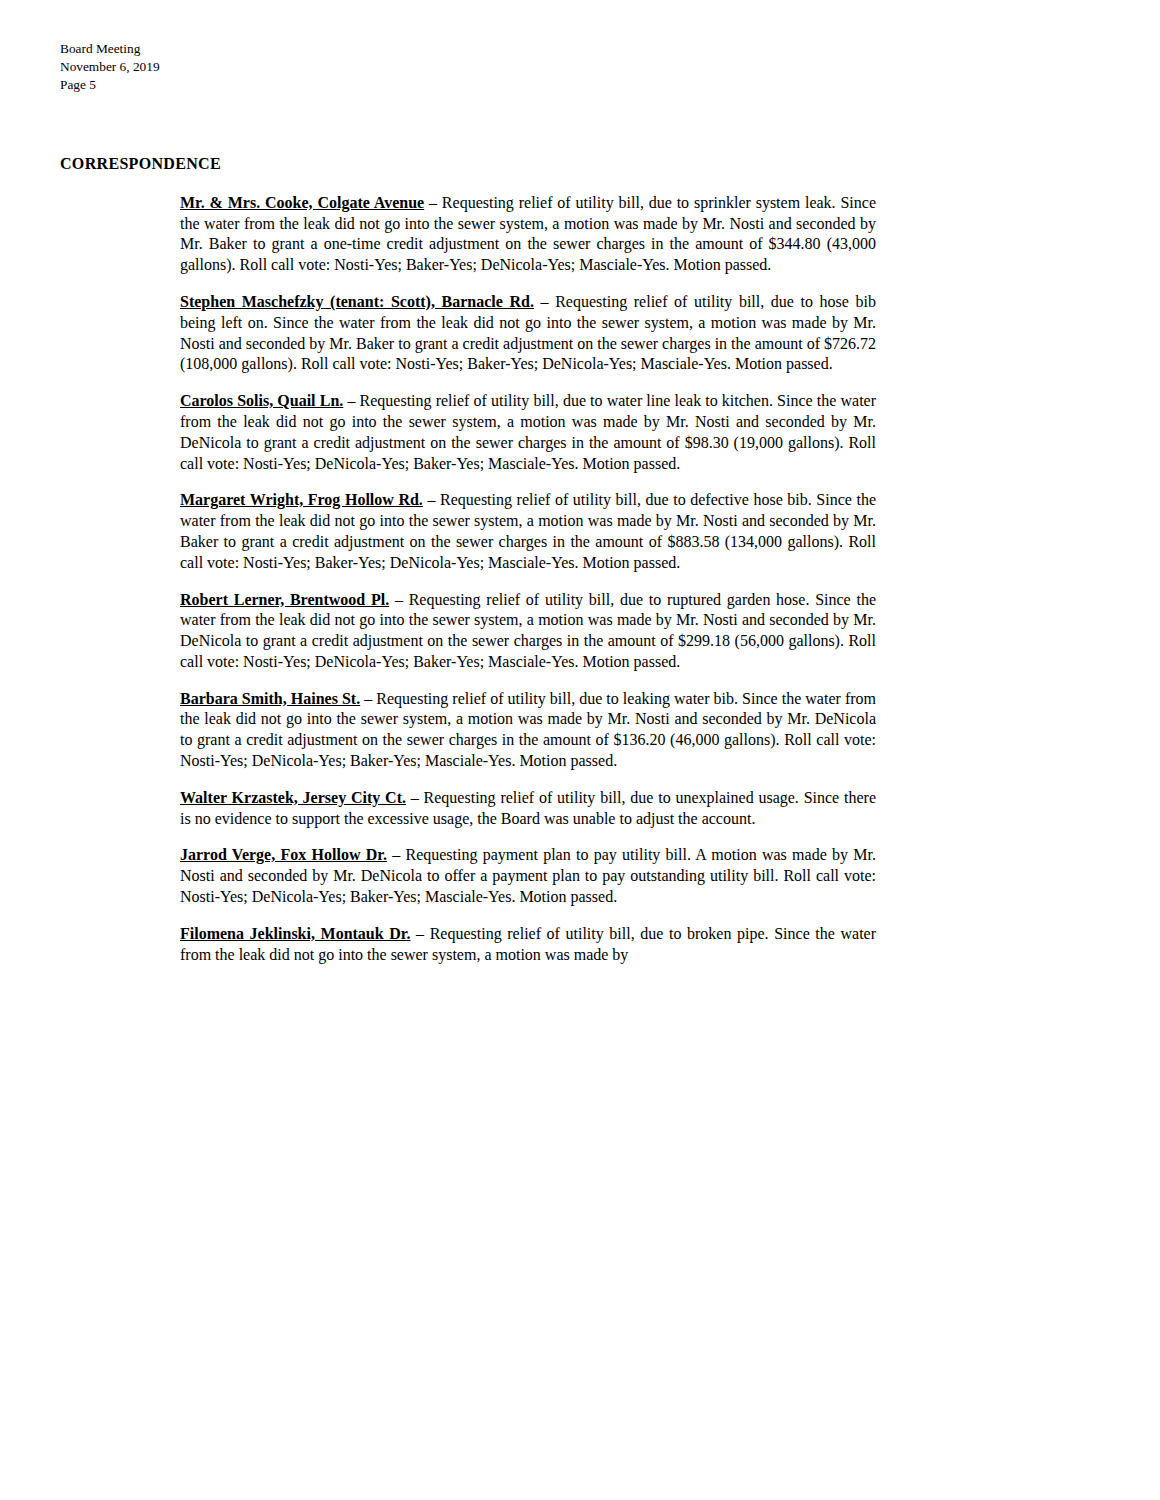Board Meeting
November 6, 2019
Page 5
CORRESPONDENCE
Mr. & Mrs. Cooke, Colgate Avenue – Requesting relief of utility bill, due to sprinkler system leak. Since the water from the leak did not go into the sewer system, a motion was made by Mr. Nosti and seconded by Mr. Baker to grant a one-time credit adjustment on the sewer charges in the amount of $344.80 (43,000 gallons). Roll call vote: Nosti-Yes; Baker-Yes; DeNicola-Yes; Masciale-Yes. Motion passed.
Stephen Maschefzky (tenant: Scott), Barnacle Rd. – Requesting relief of utility bill, due to hose bib being left on. Since the water from the leak did not go into the sewer system, a motion was made by Mr. Nosti and seconded by Mr. Baker to grant a credit adjustment on the sewer charges in the amount of $726.72 (108,000 gallons). Roll call vote: Nosti-Yes; Baker-Yes; DeNicola-Yes; Masciale-Yes. Motion passed.
Carolos Solis, Quail Ln. – Requesting relief of utility bill, due to water line leak to kitchen. Since the water from the leak did not go into the sewer system, a motion was made by Mr. Nosti and seconded by Mr. DeNicola to grant a credit adjustment on the sewer charges in the amount of $98.30 (19,000 gallons). Roll call vote: Nosti-Yes; DeNicola-Yes; Baker-Yes; Masciale-Yes. Motion passed.
Margaret Wright, Frog Hollow Rd. – Requesting relief of utility bill, due to defective hose bib. Since the water from the leak did not go into the sewer system, a motion was made by Mr. Nosti and seconded by Mr. Baker to grant a credit adjustment on the sewer charges in the amount of $883.58 (134,000 gallons). Roll call vote: Nosti-Yes; Baker-Yes; DeNicola-Yes; Masciale-Yes. Motion passed.
Robert Lerner, Brentwood Pl. – Requesting relief of utility bill, due to ruptured garden hose. Since the water from the leak did not go into the sewer system, a motion was made by Mr. Nosti and seconded by Mr. DeNicola to grant a credit adjustment on the sewer charges in the amount of $299.18 (56,000 gallons). Roll call vote: Nosti-Yes; DeNicola-Yes; Baker-Yes; Masciale-Yes. Motion passed.
Barbara Smith, Haines St. – Requesting relief of utility bill, due to leaking water bib. Since the water from the leak did not go into the sewer system, a motion was made by Mr. Nosti and seconded by Mr. DeNicola to grant a credit adjustment on the sewer charges in the amount of $136.20 (46,000 gallons). Roll call vote: Nosti-Yes; DeNicola-Yes; Baker-Yes; Masciale-Yes. Motion passed.
Walter Krzastek, Jersey City Ct. – Requesting relief of utility bill, due to unexplained usage. Since there is no evidence to support the excessive usage, the Board was unable to adjust the account.
Jarrod Verge, Fox Hollow Dr. – Requesting payment plan to pay utility bill. A motion was made by Mr. Nosti and seconded by Mr. DeNicola to offer a payment plan to pay outstanding utility bill. Roll call vote: Nosti-Yes; DeNicola-Yes; Baker-Yes; Masciale-Yes. Motion passed.
Filomena Jeklinski, Montauk Dr. – Requesting relief of utility bill, due to broken pipe. Since the water from the leak did not go into the sewer system, a motion was made by